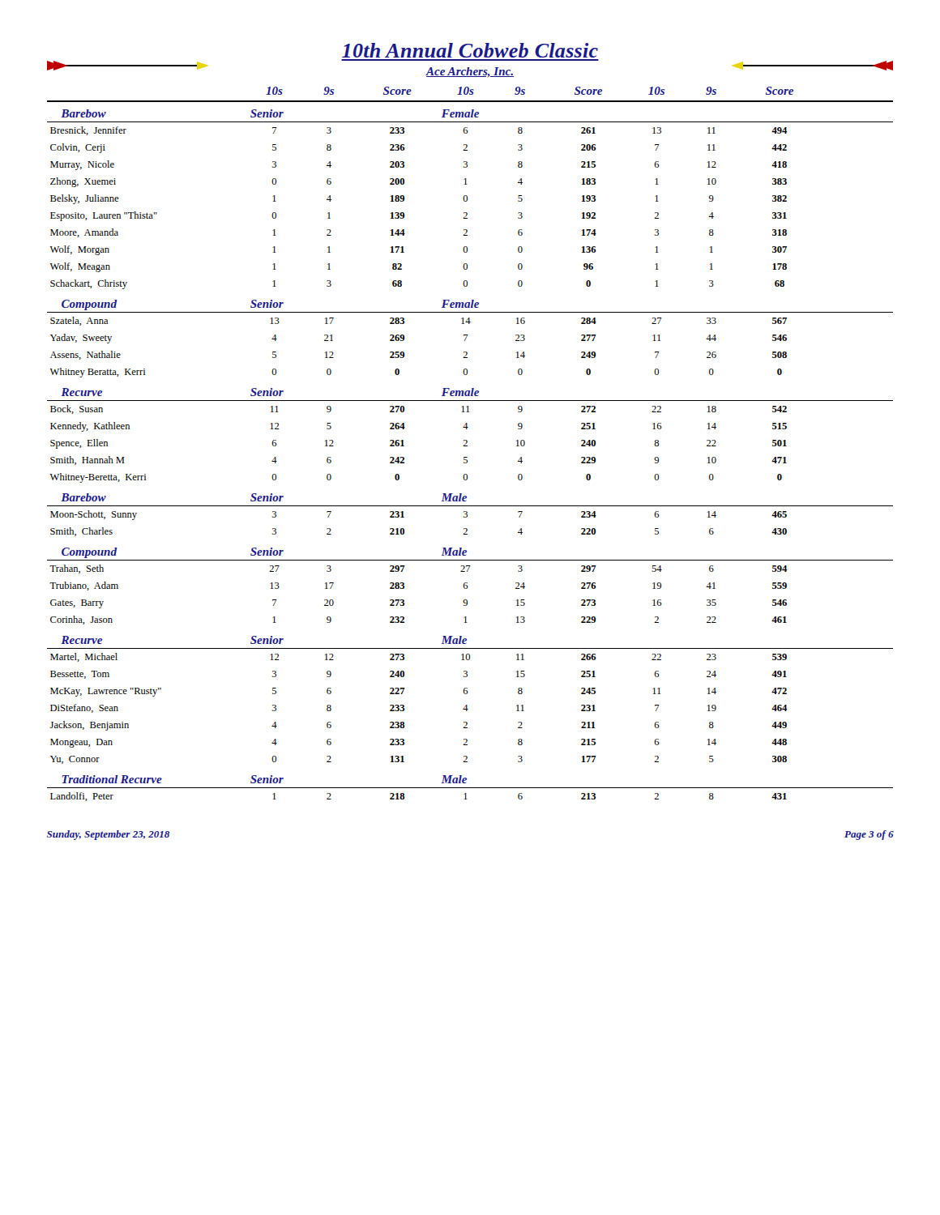10th Annual Cobweb Classic
Ace Archers, Inc.
| | 10s | 9s | Score | 10s | 9s | Score | 10s | 9s | Score | |
| --- | --- | --- | --- | --- | --- | --- | --- | --- | --- | --- |
| Barebow | Senior | Female | |
| Bresnick, Jennifer | 7 | 3 | 233 | 6 | 8 | 261 | 13 | 11 | 494 | |
| Colvin, Cerji | 5 | 8 | 236 | 2 | 3 | 206 | 7 | 11 | 442 | |
| Murray, Nicole | 3 | 4 | 203 | 3 | 8 | 215 | 6 | 12 | 418 | |
| Zhong, Xuemei | 0 | 6 | 200 | 1 | 4 | 183 | 1 | 10 | 383 | |
| Belsky, Julianne | 1 | 4 | 189 | 0 | 5 | 193 | 1 | 9 | 382 | |
| Esposito, Lauren "Thista" | 0 | 1 | 139 | 2 | 3 | 192 | 2 | 4 | 331 | |
| Moore, Amanda | 1 | 2 | 144 | 2 | 6 | 174 | 3 | 8 | 318 | |
| Wolf, Morgan | 1 | 1 | 171 | 0 | 0 | 136 | 1 | 1 | 307 | |
| Wolf, Meagan | 1 | 1 | 82 | 0 | 0 | 96 | 1 | 1 | 178 | |
| Schackart, Christy | 1 | 3 | 68 | 0 | 0 | 0 | 1 | 3 | 68 | |
| Compound | Senior | Female | |
| Szatela, Anna | 13 | 17 | 283 | 14 | 16 | 284 | 27 | 33 | 567 | |
| Yadav, Sweety | 4 | 21 | 269 | 7 | 23 | 277 | 11 | 44 | 546 | |
| Assens, Nathalie | 5 | 12 | 259 | 2 | 14 | 249 | 7 | 26 | 508 | |
| Whitney Beratta, Kerri | 0 | 0 | 0 | 0 | 0 | 0 | 0 | 0 | 0 | |
| Recurve | Senior | Female | |
| Bock, Susan | 11 | 9 | 270 | 11 | 9 | 272 | 22 | 18 | 542 | |
| Kennedy, Kathleen | 12 | 5 | 264 | 4 | 9 | 251 | 16 | 14 | 515 | |
| Spence, Ellen | 6 | 12 | 261 | 2 | 10 | 240 | 8 | 22 | 501 | |
| Smith, Hannah M | 4 | 6 | 242 | 5 | 4 | 229 | 9 | 10 | 471 | |
| Whitney-Beretta, Kerri | 0 | 0 | 0 | 0 | 0 | 0 | 0 | 0 | 0 | |
| Barebow | Senior | Male | |
| Moon-Schott, Sunny | 3 | 7 | 231 | 3 | 7 | 234 | 6 | 14 | 465 | |
| Smith, Charles | 3 | 2 | 210 | 2 | 4 | 220 | 5 | 6 | 430 | |
| Compound | Senior | Male | |
| Trahan, Seth | 27 | 3 | 297 | 27 | 3 | 297 | 54 | 6 | 594 | |
| Trubiano, Adam | 13 | 17 | 283 | 6 | 24 | 276 | 19 | 41 | 559 | |
| Gates, Barry | 7 | 20 | 273 | 9 | 15 | 273 | 16 | 35 | 546 | |
| Corinha, Jason | 1 | 9 | 232 | 1 | 13 | 229 | 2 | 22 | 461 | |
| Recurve | Senior | Male | |
| Martel, Michael | 12 | 12 | 273 | 10 | 11 | 266 | 22 | 23 | 539 | |
| Bessette, Tom | 3 | 9 | 240 | 3 | 15 | 251 | 6 | 24 | 491 | |
| McKay, Lawrence "Rusty" | 5 | 6 | 227 | 6 | 8 | 245 | 11 | 14 | 472 | |
| DiStefano, Sean | 3 | 8 | 233 | 4 | 11 | 231 | 7 | 19 | 464 | |
| Jackson, Benjamin | 4 | 6 | 238 | 2 | 2 | 211 | 6 | 8 | 449 | |
| Mongeau, Dan | 4 | 6 | 233 | 2 | 8 | 215 | 6 | 14 | 448 | |
| Yu, Connor | 0 | 2 | 131 | 2 | 3 | 177 | 2 | 5 | 308 | |
| Traditional Recurve | Senior | Male | |
| Landolfi, Peter | 1 | 2 | 218 | 1 | 6 | 213 | 2 | 8 | 431 | |
Sunday, September 23, 2018 Page 3 of 6